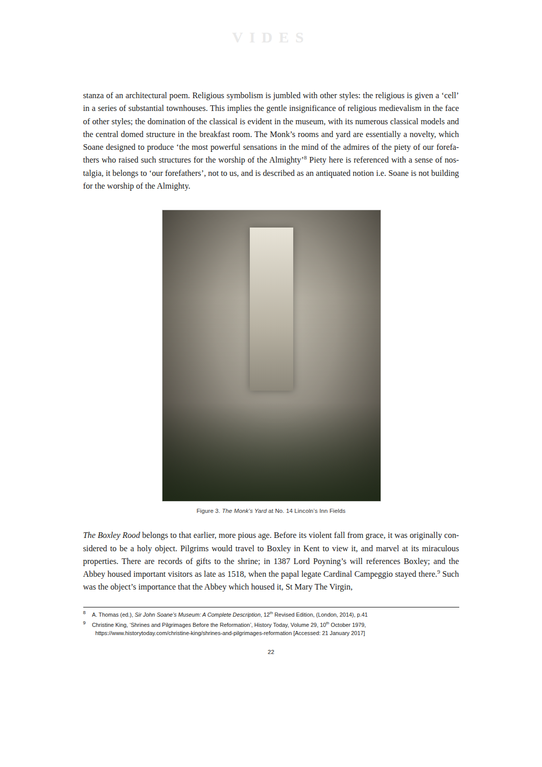VIDES
stanza of an architectural poem. Religious symbolism is jumbled with other styles: the religious is given a ‘cell’ in a series of substantial townhouses. This implies the gentle insignificance of religious medievalism in the face of other styles; the domination of the classical is evident in the museum, with its numerous classical models and the central domed structure in the breakfast room. The Monk’s rooms and yard are essentially a novelty, which Soane designed to produce ‘the most powerful sensations in the mind of the admires of the piety of our forefathers who raised such structures for the worship of the Almighty’8 Piety here is referenced with a sense of nostalgia, it belongs to ‘our forefathers’, not to us, and is described as an antiquated notion i.e. Soane is not building for the worship of the Almighty.
Figure 3. The Monk’s Yard at No. 14 Lincoln’s Inn Fields
The Boxley Rood belongs to that earlier, more pious age. Before its violent fall from grace, it was originally considered to be a holy object. Pilgrims would travel to Boxley in Kent to view it, and marvel at its miraculous properties. There are records of gifts to the shrine; in 1387 Lord Poyning’s will references Boxley; and the Abbey housed important visitors as late as 1518, when the papal legate Cardinal Campeggio stayed there.9 Such was the object’s importance that the Abbey which housed it, St Mary The Virgin,
8 A. Thomas (ed.), Sir John Soane’s Museum: A Complete Description, 12th Revised Edition, (London, 2014), p.41
9 Christine King, ‘Shrines and Pilgrimages Before the Reformation’, History Today, Volume 29, 10th October 1979, https://www.historytoday.com/christine-king/shrines-and-pilgrimages-reformation [Accessed: 21 January 2017]
22